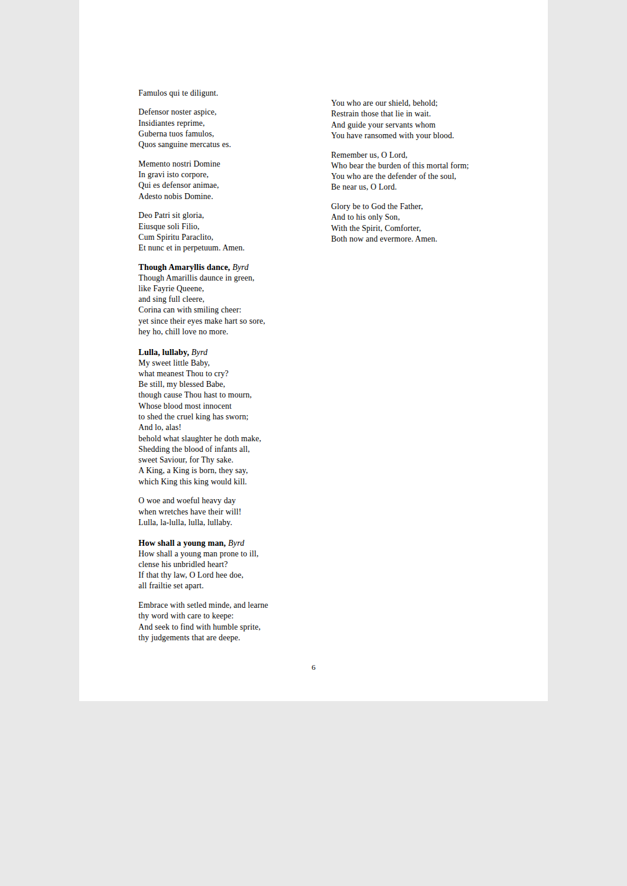Famulos qui te diligunt.
Defensor noster aspice,
Insidiantes reprime,
Guberna tuos famulos,
Quos sanguine mercatus es.
Memento nostri Domine
In gravi isto corpore,
Qui es defensor animae,
Adesto nobis Domine.
Deo Patri sit gloria,
Eiusque soli Filio,
Cum Spiritu Paraclito,
Et nunc et in perpetuum. Amen.
Though Amaryllis dance, Byrd
Though Amarillis daunce in green,
like Fayrie Queene,
and sing full cleere,
Corina can with smiling cheer:
yet since their eyes make hart so sore,
hey ho, chill love no more.
Lulla, lullaby, Byrd
My sweet little Baby,
what meanest Thou to cry?
Be still, my blessed Babe,
though cause Thou hast to mourn,
Whose blood most innocent
to shed the cruel king has sworn;
And lo, alas!
behold what slaughter he doth make,
Shedding the blood of infants all,
sweet Saviour, for Thy sake.
A King, a King is born, they say,
which King this king would kill.
O woe and woeful heavy day
when wretches have their will!
Lulla, la-lulla, lulla, lullaby.
How shall a young man, Byrd
How shall a young man prone to ill,
clense his unbridled heart?
If that thy law, O Lord hee doe,
all frailtie set apart.
Embrace with setled minde, and learne
thy word with care to keepe:
And seek to find with humble sprite,
thy judgements that are deepe.
You who are our shield, behold;
Restrain those that lie in wait.
And guide your servants whom
You have ransomed with your blood.
Remember us, O Lord,
Who bear the burden of this mortal form;
You who are the defender of the soul,
Be near us, O Lord.
Glory be to God the Father,
And to his only Son,
With the Spirit, Comforter,
Both now and evermore. Amen.
6